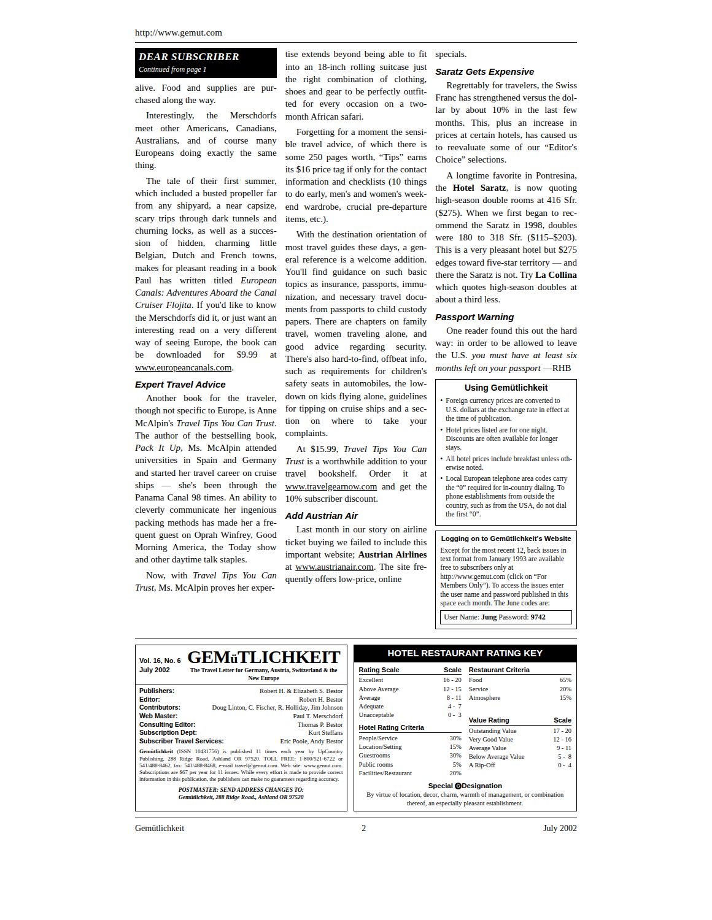http://www.gemut.com
DEAR SUBSCRIBER
Continued from page 1
alive. Food and supplies are purchased along the way.
Interestingly, the Merschdorfs meet other Americans, Canadians, Australians, and of course many Europeans doing exactly the same thing.
The tale of their first summer, which included a busted propeller far from any shipyard, a near capsize, scary trips through dark tunnels and churning locks, as well as a succession of hidden, charming little Belgian, Dutch and French towns, makes for pleasant reading in a book Paul has written titled European Canals: Adventures Aboard the Canal Cruiser Flojita. If you'd like to know the Merschdorfs did it, or just want an interesting read on a very different way of seeing Europe, the book can be downloaded for $9.99 at www.europeancanals.com.
Expert Travel Advice
Another book for the traveler, though not specific to Europe, is Anne McAlpin's Travel Tips You Can Trust. The author of the bestselling book, Pack It Up, Ms. McAlpin attended universities in Spain and Germany and started her travel career on cruise ships — she's been through the Panama Canal 98 times. An ability to cleverly communicate her ingenious packing methods has made her a frequent guest on Oprah Winfrey, Good Morning America, the Today show and other daytime talk staples.
Now, with Travel Tips You Can Trust, Ms. McAlpin proves her exper-
tise extends beyond being able to fit into an 18-inch rolling suitcase just the right combination of clothing, shoes and gear to be perfectly outfitted for every occasion on a two-month African safari.
Forgetting for a moment the sensible travel advice, of which there is some 250 pages worth, “Tips” earns its $16 price tag if only for the contact information and checklists (10 things to do early, men's and women's weekend wardrobe, crucial pre-departure items, etc.).
With the destination orientation of most travel guides these days, a general reference is a welcome addition. You'll find guidance on such basic topics as insurance, passports, immunization, and necessary travel documents from passports to child custody papers. There are chapters on family travel, women traveling alone, and good advice regarding security. There's also hard-to-find, offbeat info, such as requirements for children's safety seats in automobiles, the low-down on kids flying alone, guidelines for tipping on cruise ships and a section on where to take your complaints.
At $15.99, Travel Tips You Can Trust is a worthwhile addition to your travel bookshelf. Order it at www.travelgearnow.com and get the 10% subscriber discount.
Add Austrian Air
Last month in our story on airline ticket buying we failed to include this important website; Austrian Airlines at www.austrianair.com. The site frequently offers low-price, online
specials.
Saratz Gets Expensive
Regrettably for travelers, the Swiss Franc has strengthened versus the dollar by about 10% in the last few months. This, plus an increase in prices at certain hotels, has caused us to reevaluate some of our “Editor's Choice” selections.
A longtime favorite in Pontresina, the Hotel Saratz, is now quoting high-season double rooms at 416 Sfr. ($275). When we first began to recommend the Saratz in 1998, doubles were 180 to 318 Sfr. ($115–$203). This is a very pleasant hotel but $275 edges toward five-star territory — and there the Saratz is not. Try La Collina which quotes high-season doubles at about a third less.
Passport Warning
One reader found this out the hard way: in order to be allowed to leave the U.S. you must have at least six months left on your passport —RHB
Using Gemütlichkeit
Foreign currency prices are converted to U.S. dollars at the exchange rate in effect at the time of publication.
Hotel prices listed are for one night. Discounts are often available for longer stays.
All hotel prices include breakfast unless otherwise noted.
Local European telephone area codes carry the “0” required for in-country dialing. To phone establishments from outside the country, such as from the USA, do not dial the first “0”.
Logging on to Gemütlichkeit's Website
Except for the most recent 12, back issues in text format from January 1993 are available free to subscribers only at http://www.gemut.com (click on “For Members Only”). To access the issues enter the user name and password published in this space each month. The June codes are:
User Name: Jung Password: 9742
Vol. 16, No. 6
July 2002
GEMü TLICHKEIT
The Travel Letter for Germany, Austria, Switzerland & the New Europe
Publishers: Robert H. & Elizabeth S. Bestor
Editor: Robert H. Bestor
Contributors: Doug Linton, C. Fischer, R. Holliday, Jim Johnson
Web Master: Paul T. Merschdorf
Consulting Editor: Thomas P. Bestor
Subscription Dept: Kurt Steffans
Subscriber Travel Services: Eric Poole, Andy Bestor
Gemütlichkeit (ISSN 10431756) is published 11 times each year by UpCountry Publishing, 288 Ridge Road, Ashland OR 97520. TOLL FREE: 1-800/521-6722 or 541/488-8462, fax: 541/488-8468, e-mail travel@gemut.com. Web site: www.gemut.com. Subscriptions are $67 per year for 11 issues. While every effort is made to provide correct information in this publication, the publishers can make no guarantees regarding accuracy.
POSTMASTER: SEND ADDRESS CHANGES TO:
Gemütlichkeit, 288 Ridge Road., Ashland OR 97520
HOTEL RESTAURANT RATING KEY
Rating Scale Scale
Excellent 16 - 20
Above Average 12 - 15
Average 8 - 11
Adequate 4 - 7
Unacceptable 0 - 3
Hotel Rating Criteria
People/Service 30%
Location/Setting 15%
Guestrooms 30%
Public rooms 5%
Facilities/Restaurant 20%
Restaurant Criteria
Food 65%
Service 20%
Atmosphere 15%
Value Rating Scale
Outstanding Value 17 - 20
Very Good Value 12 - 16
Average Value 9 - 11
Below Average Value 5 - 8
A Rip-Off 0 - 4
Special GDesignation
By virtue of location, decor, charm, warmth of management, or combination thereof, an especially pleasant establishment.
Gemütlichkeit
2
July 2002